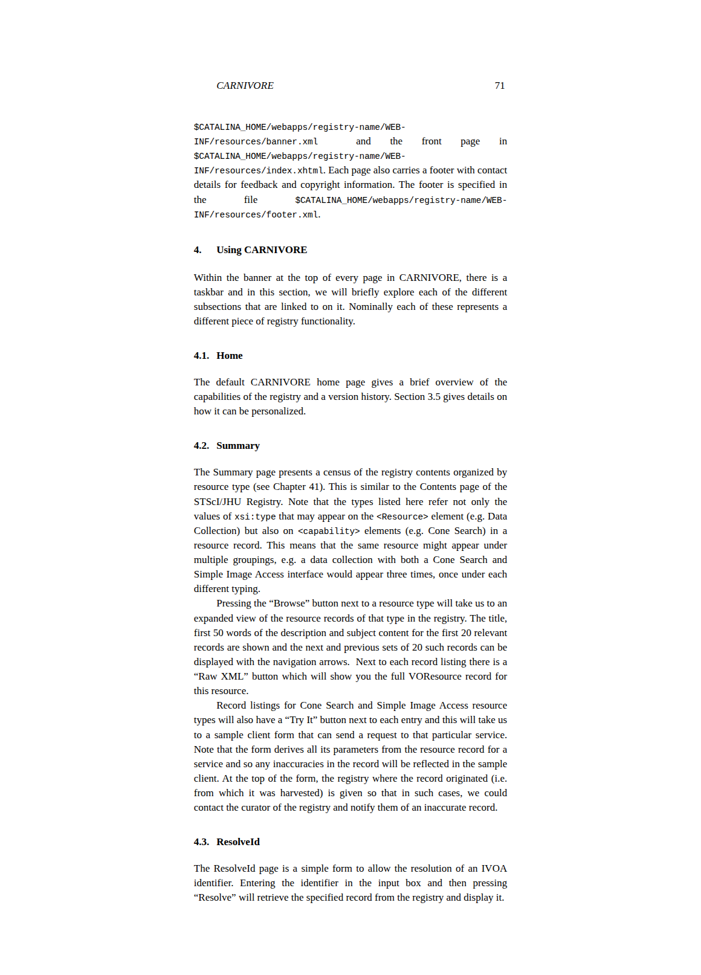CARNIVORE 71
$CATALINA_HOME/webapps/registry-name/WEB-INF/resources/banner.xml and the front page in $CATALINA_HOME/webapps/registry-name/WEB-INF/resources/index.xhtml. Each page also carries a footer with contact details for feedback and copyright information. The footer is specified in the file $CATALINA_HOME/webapps/registry-name/WEB-INF/resources/footer.xml.
4. Using CARNIVORE
Within the banner at the top of every page in CARNIVORE, there is a taskbar and in this section, we will briefly explore each of the different subsections that are linked to on it. Nominally each of these represents a different piece of registry functionality.
4.1. Home
The default CARNIVORE home page gives a brief overview of the capabilities of the registry and a version history. Section 3.5 gives details on how it can be personalized.
4.2. Summary
The Summary page presents a census of the registry contents organized by resource type (see Chapter 41). This is similar to the Contents page of the STScI/JHU Registry. Note that the types listed here refer not only the values of xsi:type that may appear on the <Resource> element (e.g. Data Collection) but also on <capability> elements (e.g. Cone Search) in a resource record. This means that the same resource might appear under multiple groupings, e.g. a data collection with both a Cone Search and Simple Image Access interface would appear three times, once under each different typing.
Pressing the “Browse” button next to a resource type will take us to an expanded view of the resource records of that type in the registry. The title, first 50 words of the description and subject content for the first 20 relevant records are shown and the next and previous sets of 20 such records can be displayed with the navigation arrows. Next to each record listing there is a “Raw XML” button which will show you the full VOResource record for this resource.
Record listings for Cone Search and Simple Image Access resource types will also have a “Try It” button next to each entry and this will take us to a sample client form that can send a request to that particular service. Note that the form derives all its parameters from the resource record for a service and so any inaccuracies in the record will be reflected in the sample client. At the top of the form, the registry where the record originated (i.e. from which it was harvested) is given so that in such cases, we could contact the curator of the registry and notify them of an inaccurate record.
4.3. ResolveId
The ResolveId page is a simple form to allow the resolution of an IVOA identifier. Entering the identifier in the input box and then pressing “Resolve” will retrieve the specified record from the registry and display it.